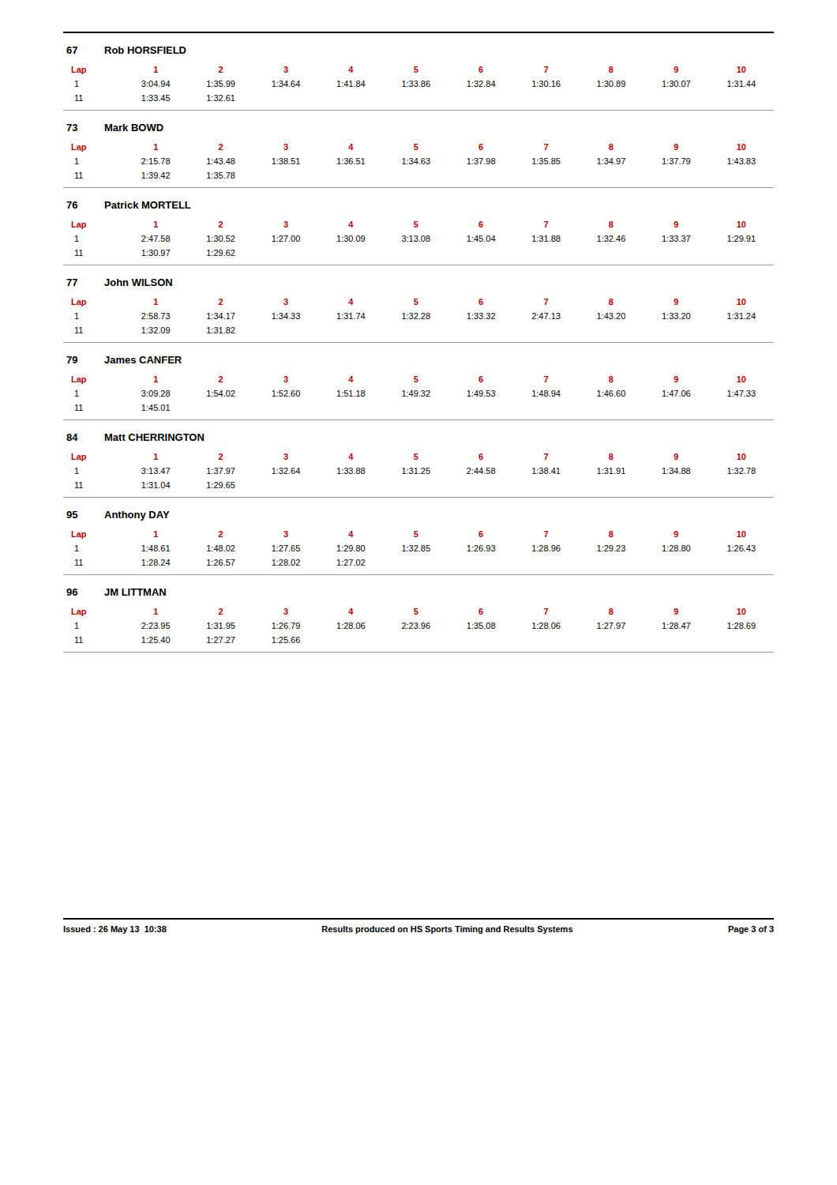| 67 | Rob HORSFIELD |
| Lap | 1 | 2 | 3 | 4 | 5 | 6 | 7 | 8 | 9 | 10 |
| --- | --- | --- | --- | --- | --- | --- | --- | --- | --- | --- |
| 1 | 3:04.94 | 1:35.99 | 1:34.64 | 1:41.84 | 1:33.86 | 1:32.84 | 1:30.16 | 1:30.89 | 1:30.07 | 1:31.44 |
| 11 | 1:33.45 | 1:32.61 | | | | | | | | |
| 73 | Mark BOWD |
| Lap | 1 | 2 | 3 | 4 | 5 | 6 | 7 | 8 | 9 | 10 |
| --- | --- | --- | --- | --- | --- | --- | --- | --- | --- | --- |
| 1 | 2:15.78 | 1:43.48 | 1:38.51 | 1:36.51 | 1:34.63 | 1:37.98 | 1:35.85 | 1:34.97 | 1:37.79 | 1:43.83 |
| 11 | 1:39.42 | 1:35.78 | | | | | | | | |
| 76 | Patrick MORTELL |
| Lap | 1 | 2 | 3 | 4 | 5 | 6 | 7 | 8 | 9 | 10 |
| --- | --- | --- | --- | --- | --- | --- | --- | --- | --- | --- |
| 1 | 2:47.58 | 1:30.52 | 1:27.00 | 1:30.09 | 3:13.08 | 1:45.04 | 1:31.88 | 1:32.46 | 1:33.37 | 1:29.91 |
| 11 | 1:30.97 | 1:29.62 | | | | | | | | |
| 77 | John WILSON |
| Lap | 1 | 2 | 3 | 4 | 5 | 6 | 7 | 8 | 9 | 10 |
| --- | --- | --- | --- | --- | --- | --- | --- | --- | --- | --- |
| 1 | 2:58.73 | 1:34.17 | 1:34.33 | 1:31.74 | 1:32.28 | 1:33.32 | 2:47.13 | 1:43.20 | 1:33.20 | 1:31.24 |
| 11 | 1:32.09 | 1:31.82 | | | | | | | | |
| 79 | James CANFER |
| Lap | 1 | 2 | 3 | 4 | 5 | 6 | 7 | 8 | 9 | 10 |
| --- | --- | --- | --- | --- | --- | --- | --- | --- | --- | --- |
| 1 | 3:09.28 | 1:54.02 | 1:52.60 | 1:51.18 | 1:49.32 | 1:49.53 | 1:48.94 | 1:46.60 | 1:47.06 | 1:47.33 |
| 11 | 1:45.01 | | | | | | | | | |
| 84 | Matt CHERRINGTON |
| Lap | 1 | 2 | 3 | 4 | 5 | 6 | 7 | 8 | 9 | 10 |
| --- | --- | --- | --- | --- | --- | --- | --- | --- | --- | --- |
| 1 | 3:13.47 | 1:37.97 | 1:32.64 | 1:33.88 | 1:31.25 | 2:44.58 | 1:38.41 | 1:31.91 | 1:34.88 | 1:32.78 |
| 11 | 1:31.04 | 1:29.65 | | | | | | | | |
| 95 | Anthony DAY |
| Lap | 1 | 2 | 3 | 4 | 5 | 6 | 7 | 8 | 9 | 10 |
| --- | --- | --- | --- | --- | --- | --- | --- | --- | --- | --- |
| 1 | 1:48.61 | 1:48.02 | 1:27.65 | 1:29.80 | 1:32.85 | 1:26.93 | 1:28.96 | 1:29.23 | 1:28.80 | 1:26.43 |
| 11 | 1:28.24 | 1:26.57 | 1:28.02 | 1:27.02 | | | | | | |
| 96 | JM LITTMAN |
| Lap | 1 | 2 | 3 | 4 | 5 | 6 | 7 | 8 | 9 | 10 |
| --- | --- | --- | --- | --- | --- | --- | --- | --- | --- | --- |
| 1 | 2:23.95 | 1:31.95 | 1:26.79 | 1:28.06 | 2:23.96 | 1:35.08 | 1:28.06 | 1:27.97 | 1:28.47 | 1:28.69 |
| 11 | 1:25.40 | 1:27.27 | 1:25.66 | | | | | | | |
Issued : 26 May 13 10:38
Results produced on HS Sports Timing and Results Systems
Page 3 of 3